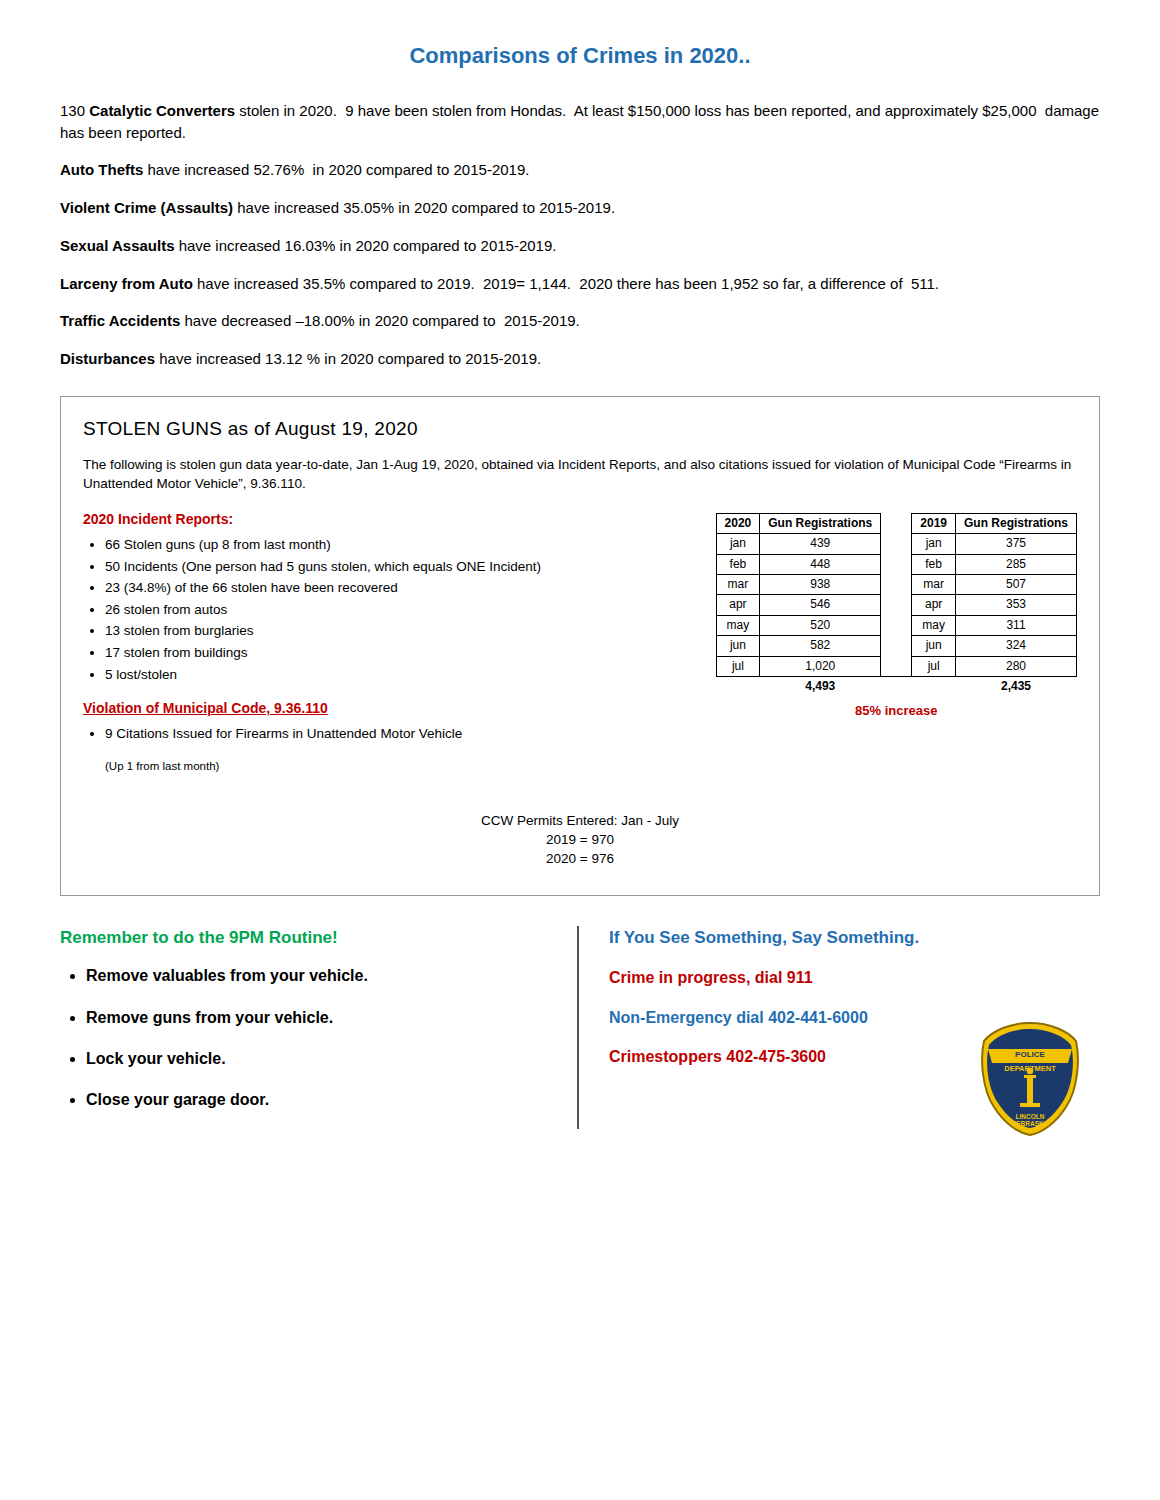Comparisons of Crimes in 2020..
130 Catalytic Converters stolen in 2020. 9 have been stolen from Hondas. At least $150,000 loss has been reported, and approximately $25,000 damage has been reported.
Auto Thefts have increased 52.76% in 2020 compared to 2015-2019.
Violent Crime (Assaults) have increased 35.05% in 2020 compared to 2015-2019.
Sexual Assaults have increased 16.03% in 2020 compared to 2015-2019.
Larceny from Auto have increased 35.5% compared to 2019. 2019= 1,144. 2020 there has been 1,952 so far, a difference of 511.
Traffic Accidents have decreased –18.00% in 2020 compared to 2015-2019.
Disturbances have increased 13.12 % in 2020 compared to 2015-2019.
STOLEN GUNS as of August 19, 2020
The following is stolen gun data year-to-date, Jan 1-Aug 19, 2020, obtained via Incident Reports, and also citations issued for violation of Municipal Code “Firearms in Unattended Motor Vehicle”, 9.36.110.
2020 Incident Reports:
66 Stolen guns (up 8 from last month)
50 Incidents (One person had 5 guns stolen, which equals ONE Incident)
23 (34.8%) of the 66 stolen have been recovered
26 stolen from autos
13 stolen from burglaries
17 stolen from buildings
5 lost/stolen
Violation of Municipal Code, 9.36.110
9 Citations Issued for Firearms in Unattended Motor Vehicle
(Up 1 from last month)
| 2020 | Gun Registrations | | 2019 | Gun Registrations |
| jan | 439 | | jan | 375 |
| feb | 448 | | feb | 285 |
| mar | 938 | | mar | 507 |
| apr | 546 | | apr | 353 |
| may | 520 | | may | 311 |
| jun | 582 | | jun | 324 |
| jul | 1,020 | | jul | 280 |
| | 4,493 | | | 2,435 |
85% increase
CCW Permits Entered: Jan - July
2019 = 970
2020 = 976
Remember to do the 9PM Routine!
Remove valuables from your vehicle.
Remove guns from your vehicle.
Lock your vehicle.
Close your garage door.
If You See Something, Say Something.
Crime in progress, dial 911
Non-Emergency dial 402-441-6000
Crimestoppers 402-475-3600
POLICE DEPARTMENT LINCOLN NEBRASKA